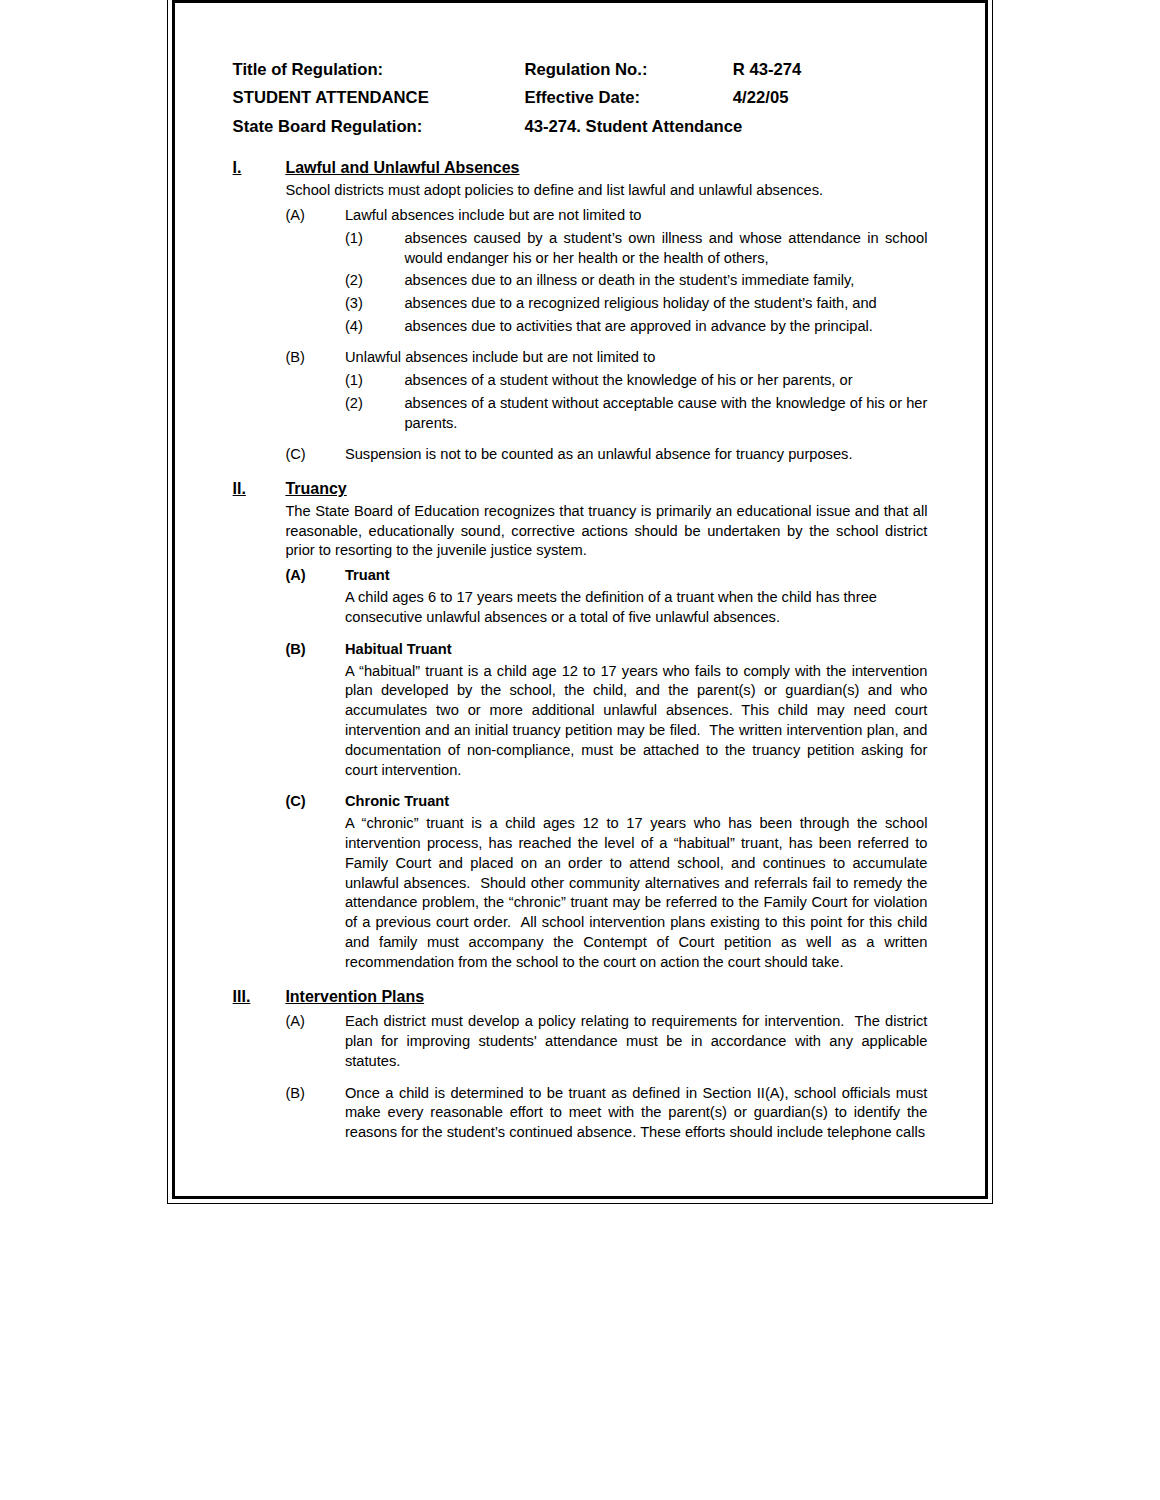| Title of Regulation: | Regulation No.: | R 43-274 |
| STUDENT ATTENDANCE | Effective Date: | 4/22/05 |
| State Board Regulation: | 43-274. Student Attendance |
I.
Lawful and Unlawful Absences
School districts must adopt policies to define and list lawful and unlawful absences.
(A)
Lawful absences include but are not limited to
(1)
absences caused by a student’s own illness and whose attendance in school would endanger his or her health or the health of others,
(2)
absences due to an illness or death in the student’s immediate family,
(3)
absences due to a recognized religious holiday of the student’s faith, and
(4)
absences due to activities that are approved in advance by the principal.
(B)
Unlawful absences include but are not limited to
(1)
absences of a student without the knowledge of his or her parents, or
(2)
absences of a student without acceptable cause with the knowledge of his or her parents.
(C)
Suspension is not to be counted as an unlawful absence for truancy purposes.
II.
Truancy
The State Board of Education recognizes that truancy is primarily an educational issue and that all reasonable, educationally sound, corrective actions should be undertaken by the school district prior to resorting to the juvenile justice system.
(A)
Truant
A child ages 6 to 17 years meets the definition of a truant when the child has three consecutive unlawful absences or a total of five unlawful absences.
(B)
Habitual Truant
A “habitual” truant is a child age 12 to 17 years who fails to comply with the intervention plan developed by the school, the child, and the parent(s) or guardian(s) and who accumulates two or more additional unlawful absences. This child may need court intervention and an initial truancy petition may be filed. The written intervention plan, and documentation of non-compliance, must be attached to the truancy petition asking for court intervention.
(C)
Chronic Truant
A “chronic” truant is a child ages 12 to 17 years who has been through the school intervention process, has reached the level of a “habitual” truant, has been referred to Family Court and placed on an order to attend school, and continues to accumulate unlawful absences. Should other community alternatives and referrals fail to remedy the attendance problem, the “chronic” truant may be referred to the Family Court for violation of a previous court order. All school intervention plans existing to this point for this child and family must accompany the Contempt of Court petition as well as a written recommendation from the school to the court on action the court should take.
III.
Intervention Plans
(A)
Each district must develop a policy relating to requirements for intervention. The district plan for improving students' attendance must be in accordance with any applicable statutes.
(B)
Once a child is determined to be truant as defined in Section II(A), school officials must make every reasonable effort to meet with the parent(s) or guardian(s) to identify the reasons for the student’s continued absence. These efforts should include telephone calls